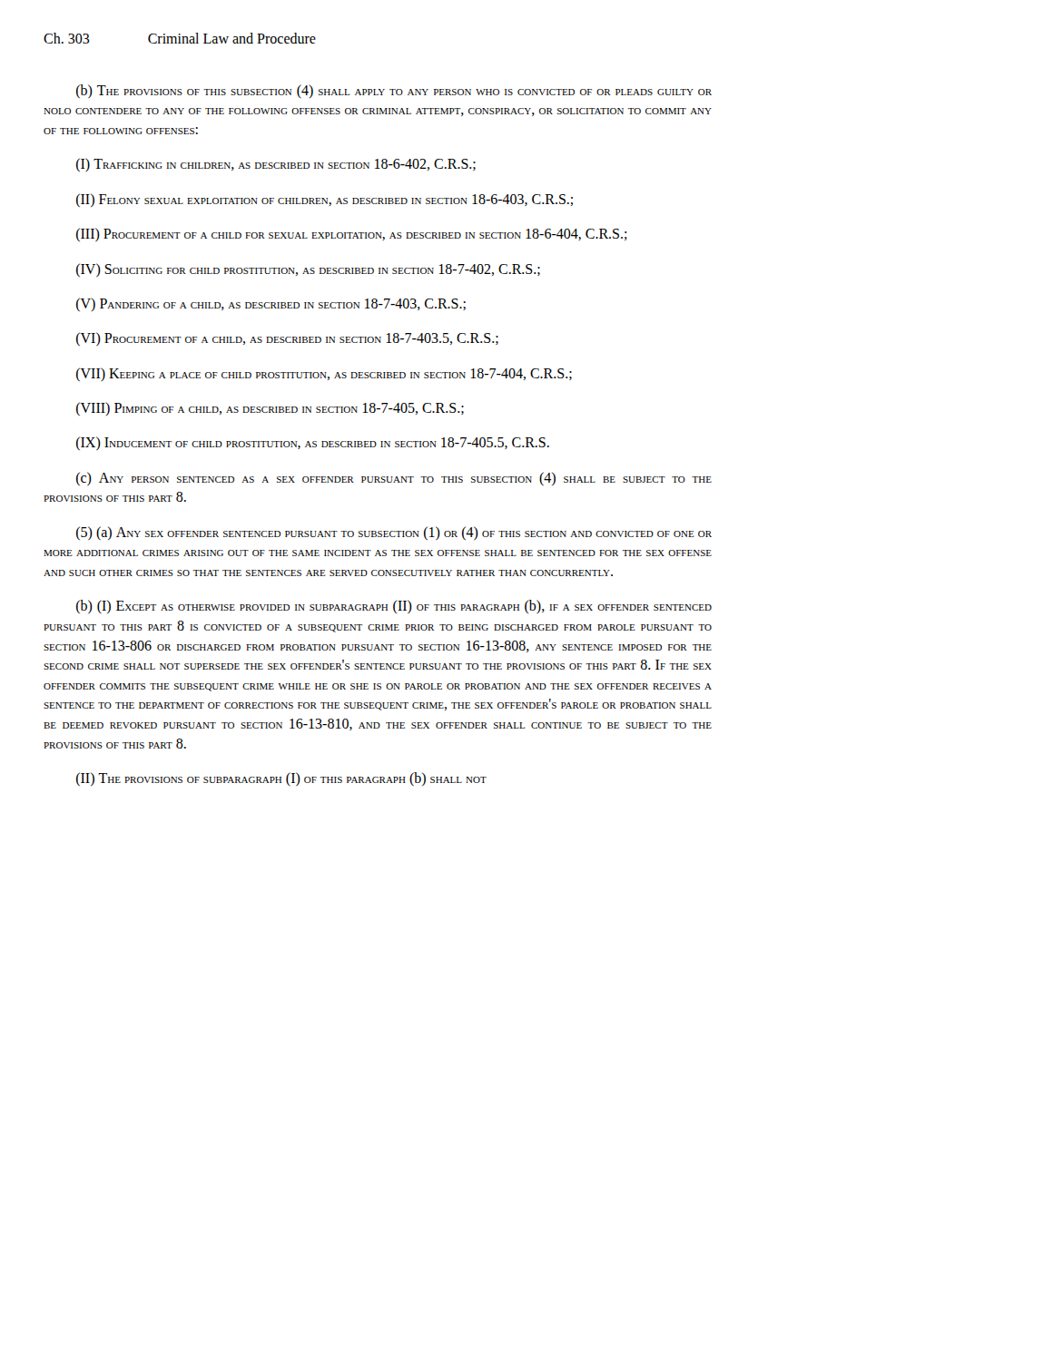Ch. 303 Criminal Law and Procedure
(b) The provisions of this subsection (4) shall apply to any person who is convicted of or pleads guilty or nolo contendere to any of the following offenses or criminal attempt, conspiracy, or solicitation to commit any of the following offenses:
(I) Trafficking in children, as described in section 18-6-402, C.R.S.;
(II) Felony sexual exploitation of children, as described in section 18-6-403, C.R.S.;
(III) Procurement of a child for sexual exploitation, as described in section 18-6-404, C.R.S.;
(IV) Soliciting for child prostitution, as described in section 18-7-402, C.R.S.;
(V) Pandering of a child, as described in section 18-7-403, C.R.S.;
(VI) Procurement of a child, as described in section 18-7-403.5, C.R.S.;
(VII) Keeping a place of child prostitution, as described in section 18-7-404, C.R.S.;
(VIII) Pimping of a child, as described in section 18-7-405, C.R.S.;
(IX) Inducement of child prostitution, as described in section 18-7-405.5, C.R.S.
(c) Any person sentenced as a sex offender pursuant to this subsection (4) shall be subject to the provisions of this part 8.
(5) (a) Any sex offender sentenced pursuant to subsection (1) or (4) of this section and convicted of one or more additional crimes arising out of the same incident as the sex offense shall be sentenced for the sex offense and such other crimes so that the sentences are served consecutively rather than concurrently.
(b) (I) Except as otherwise provided in subparagraph (II) of this paragraph (b), if a sex offender sentenced pursuant to this part 8 is convicted of a subsequent crime prior to being discharged from parole pursuant to section 16-13-806 or discharged from probation pursuant to section 16-13-808, any sentence imposed for the second crime shall not supersede the sex offender's sentence pursuant to the provisions of this part 8. If the sex offender commits the subsequent crime while he or she is on parole or probation and the sex offender receives a sentence to the department of corrections for the subsequent crime, the sex offender's parole or probation shall be deemed revoked pursuant to section 16-13-810, and the sex offender shall continue to be subject to the provisions of this part 8.
(II) The provisions of subparagraph (I) of this paragraph (b) shall not